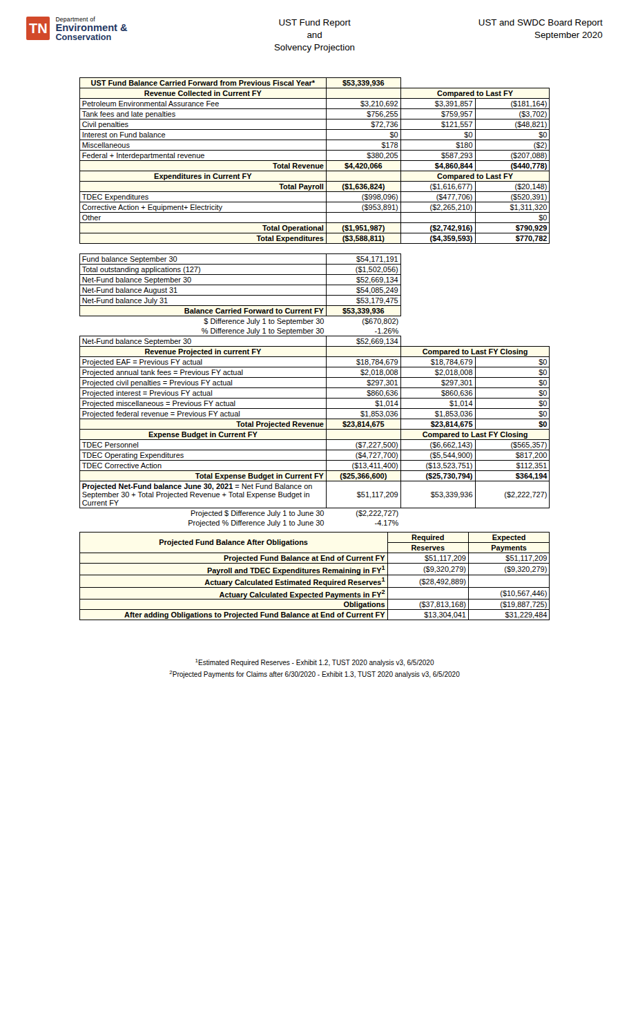TN
Department of
Environment &
Conservation
UST Fund Report
and
Solvency Projection
UST and SWDC Board Report
September 2020
| UST Fund Balance Carried Forward from Previous Fiscal Year* | $53,339,936 | | |
| Revenue Collected in Current FY | | Compared to Last FY |
| Petroleum Environmental Assurance Fee | $3,210,692 | $3,391,857 | ($181,164) |
| Tank fees and late penalties | $756,255 | $759,957 | ($3,702) |
| Civil penalties | $72,736 | $121,557 | ($48,821) |
| Interest on Fund balance | $0 | $0 | $0 |
| Miscellaneous | $178 | $180 | ($2) |
| Federal + Interdepartmental revenue | $380,205 | $587,293 | ($207,088) |
| Total Revenue | $4,420,066 | $4,860,844 | ($440,778) |
| Expenditures in Current FY | | Compared to Last FY |
| Total Payroll | ($1,636,824) | ($1,616,677) | ($20,148) |
| TDEC Expenditures | ($998,096) | ($477,706) | ($520,391) |
| Corrective Action + Equipment+ Electricity | ($953,891) | ($2,265,210) | $1,311,320 |
| Other | | | $0 |
| Total Operational | ($1,951,987) | ($2,742,916) | $790,929 |
| Total Expenditures | ($3,588,811) | ($4,359,593) | $770,782 |
| Fund balance September 30 | $54,171,191 | | |
| Total outstanding applications (127) | ($1,502,056) | | |
| Net-Fund balance September 30 | $52,669,134 | | |
| Net-Fund balance August 31 | $54,085,249 | | |
| Net-Fund balance July 31 | $53,179,475 | | |
| Balance Carried Forward to Current FY | $53,339,936 | | |
| $ Difference July 1 to September 30 | ($670,802) | | |
| % Difference July 1 to September 30 | -1.26% | | |
| Net-Fund balance September 30 | $52,669,134 | | |
| Revenue Projected in current FY | | Compared to Last FY Closing |
| Projected EAF = Previous FY actual | $18,784,679 | $18,784,679 | $0 |
| Projected annual tank fees = Previous FY actual | $2,018,008 | $2,018,008 | $0 |
| Projected civil penalties = Previous FY actual | $297,301 | $297,301 | $0 |
| Projected interest = Previous FY actual | $860,636 | $860,636 | $0 |
| Projected miscellaneous = Previous FY actual | $1,014 | $1,014 | $0 |
| Projected federal revenue = Previous FY actual | $1,853,036 | $1,853,036 | $0 |
| Total Projected Revenue | $23,814,675 | $23,814,675 | $0 |
| Expense Budget in Current FY | | Compared to Last FY Closing |
| TDEC Personnel | ($7,227,500) | ($6,662,143) | ($565,357) |
| TDEC Operating Expenditures | ($4,727,700) | ($5,544,900) | $817,200 |
| TDEC Corrective Action | ($13,411,400) | ($13,523,751) | $112,351 |
| Total Expense Budget in Current FY | ($25,366,600) | ($25,730,794) | $364,194 |
| Projected Net-Fund balance June 30, 2021 = Net Fund Balance on September 30 + Total Projected Revenue + Total Expense Budget in Current FY | $51,117,209 | $53,339,936 | ($2,222,727) |
| Projected $ Difference July 1 to June 30 | ($2,222,727) | | |
| Projected % Difference July 1 to June 30 | -4.17% | | |
| Projected Fund Balance After Obligations | Required | Expected |
| Reserves | Payments |
| Projected Fund Balance at End of Current FY | $51,117,209 | $51,117,209 |
| Payroll and TDEC Expenditures Remaining in FY 1 | ($9,320,279) | ($9,320,279) |
| Actuary Calculated Estimated Required Reserves 1 | ($28,492,889) | |
| Actuary Calculated Expected Payments in FY 2 | | ($10,567,446) |
| Obligations | ($37,813,168) | ($19,887,725) |
| After adding Obligations to Projected Fund Balance at End of Current FY | $13,304,041 | $31,229,484 |
1Estimated Required Reserves - Exhibit 1.2, TUST 2020 analysis v3, 6/5/2020
2Projected Payments for Claims after 6/30/2020 - Exhibit 1.3, TUST 2020 analysis v3, 6/5/2020